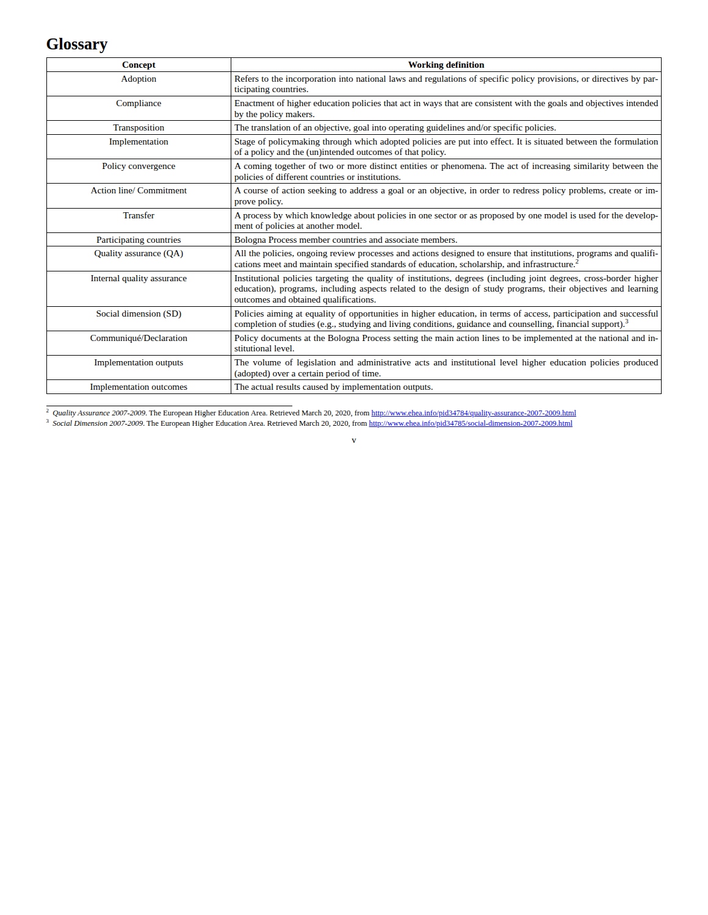Glossary
| Concept | Working definition |
| --- | --- |
| Adoption | Refers to the incorporation into national laws and regulations of specific policy provisions, or directives by participating countries. |
| Compliance | Enactment of higher education policies that act in ways that are consistent with the goals and objectives intended by the policy makers. |
| Transposition | The translation of an objective, goal into operating guidelines and/or specific policies. |
| Implementation | Stage of policymaking through which adopted policies are put into effect. It is situated between the formulation of a policy and the (un)intended outcomes of that policy. |
| Policy convergence | A coming together of two or more distinct entities or phenomena. The act of increasing similarity between the policies of different countries or institutions. |
| Action line/ Commitment | A course of action seeking to address a goal or an objective, in order to redress policy problems, create or improve policy. |
| Transfer | A process by which knowledge about policies in one sector or as proposed by one model is used for the development of policies at another model. |
| Participating countries | Bologna Process member countries and associate members. |
| Quality assurance (QA) | All the policies, ongoing review processes and actions designed to ensure that institutions, programs and qualifications meet and maintain specified standards of education, scholarship, and infrastructure. 2 |
| Internal quality assurance | Institutional policies targeting the quality of institutions, degrees (including joint degrees, cross-border higher education), programs, including aspects related to the design of study programs, their objectives and learning outcomes and obtained qualifications. |
| Social dimension (SD) | Policies aiming at equality of opportunities in higher education, in terms of access, participation and successful completion of studies (e.g., studying and living conditions, guidance and counselling, financial support). 3 |
| Communiqué/Declaration | Policy documents at the Bologna Process setting the main action lines to be implemented at the national and institutional level. |
| Implementation outputs | The volume of legislation and administrative acts and institutional level higher education policies produced (adopted) over a certain period of time. |
| Implementation outcomes | The actual results caused by implementation outputs. |
2 Quality Assurance 2007-2009. The European Higher Education Area. Retrieved March 20, 2020, from http://www.ehea.info/pid34784/quality-assurance-2007-2009.html
3 Social Dimension 2007-2009. The European Higher Education Area. Retrieved March 20, 2020, from http://www.ehea.info/pid34785/social-dimension-2007-2009.html
v